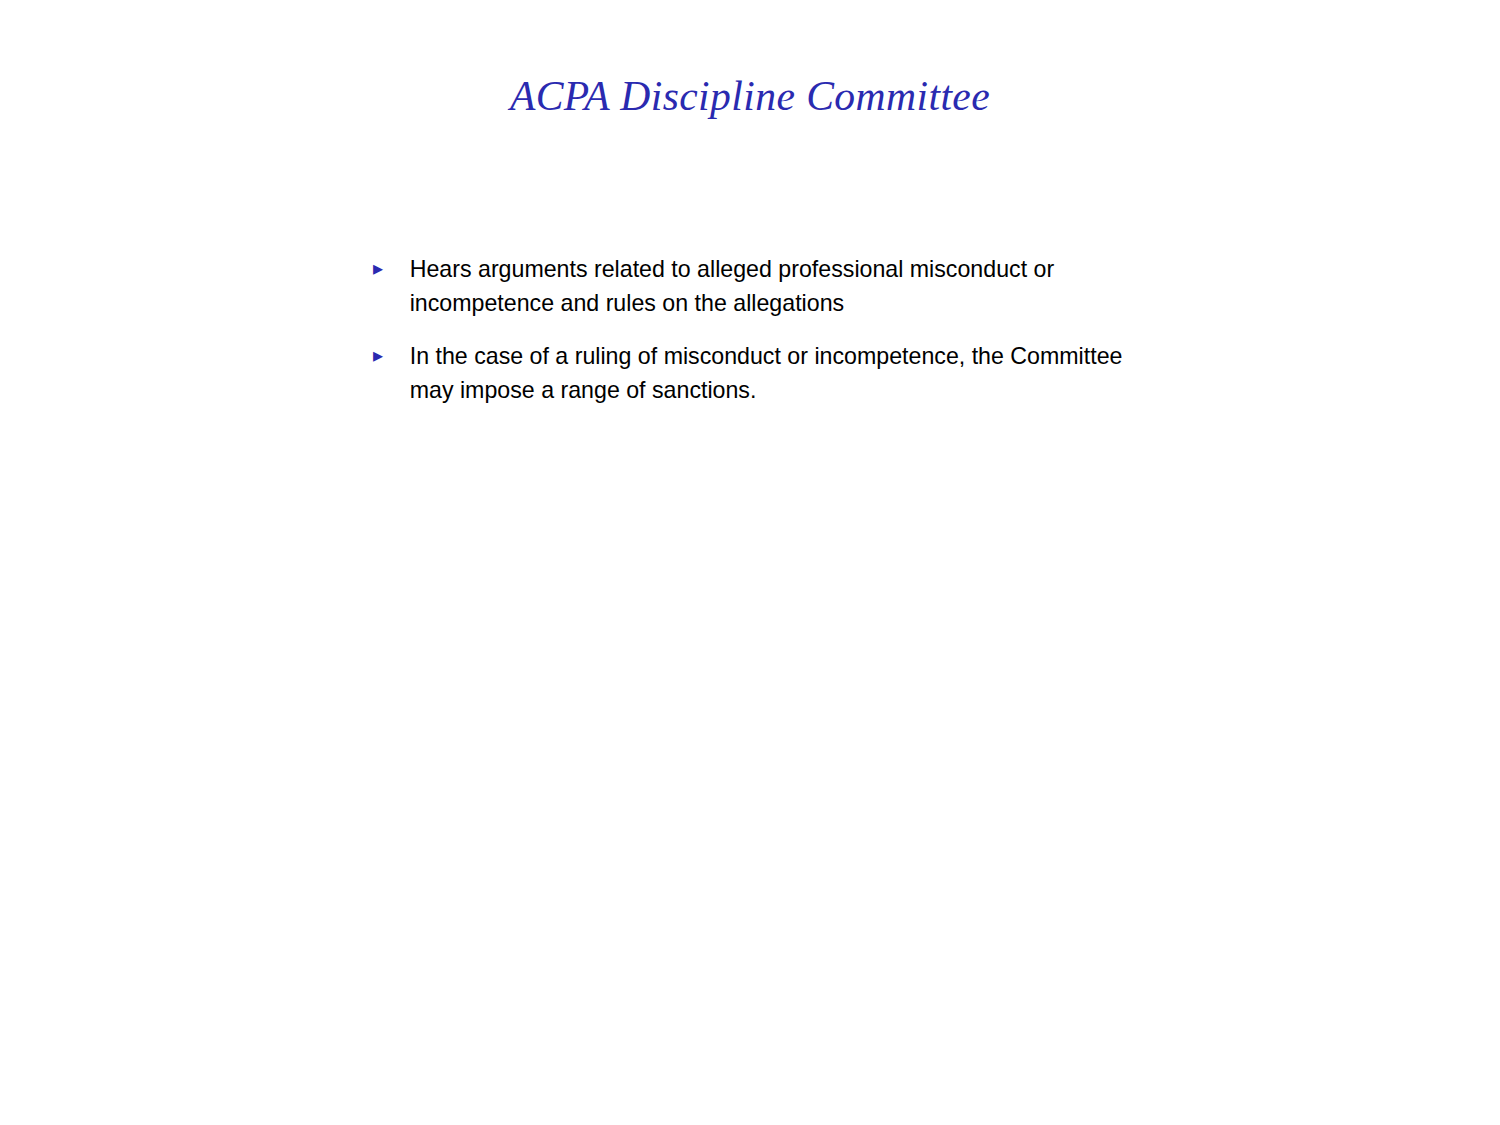ACPA Discipline Committee
Hears arguments related to alleged professional misconduct or incompetence and rules on the allegations
In the case of a ruling of misconduct or incompetence, the Committee may impose a range of sanctions.